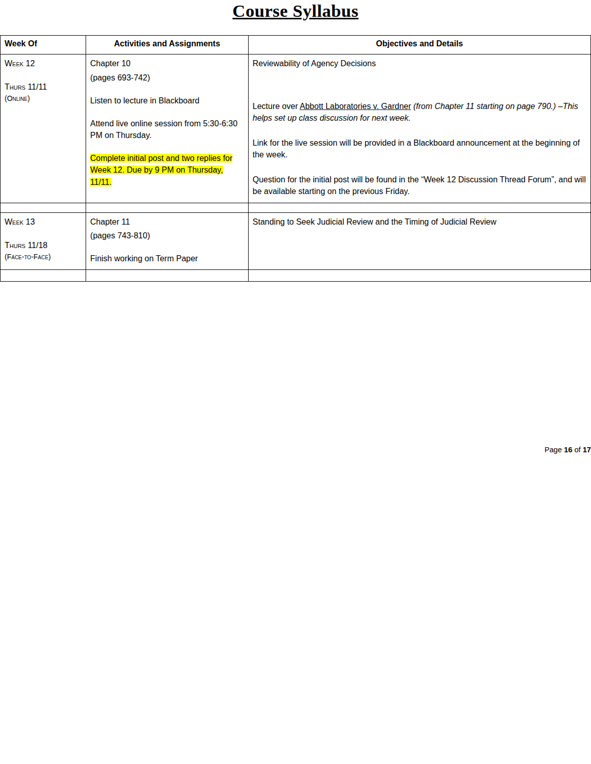Course Syllabus
| Week Of | Activities and Assignments | Objectives and Details |
| --- | --- | --- |
| Week 12 Thurs 11/11 (Online) | Chapter 10 (pages 693-742) Listen to lecture in Blackboard Attend live online session from 5:30-6:30 PM on Thursday. Complete initial post and two replies for Week 12. Due by 9 PM on Thursday, 11/11. | Reviewability of Agency Decisions Lecture over Abbott Laboratories v. Gardner (from Chapter 11 starting on page 790.) –This helps set up class discussion for next week. Link for the live session will be provided in a Blackboard announcement at the beginning of the week. Question for the initial post will be found in the “Week 12 Discussion Thread Forum”, and will be available starting on the previous Friday. |
| Week 13 Thurs 11/18 (Face-to-Face) | Chapter 11 (pages 743-810) Finish working on Term Paper | Standing to Seek Judicial Review and the Timing of Judicial Review |
Page 16 of 17